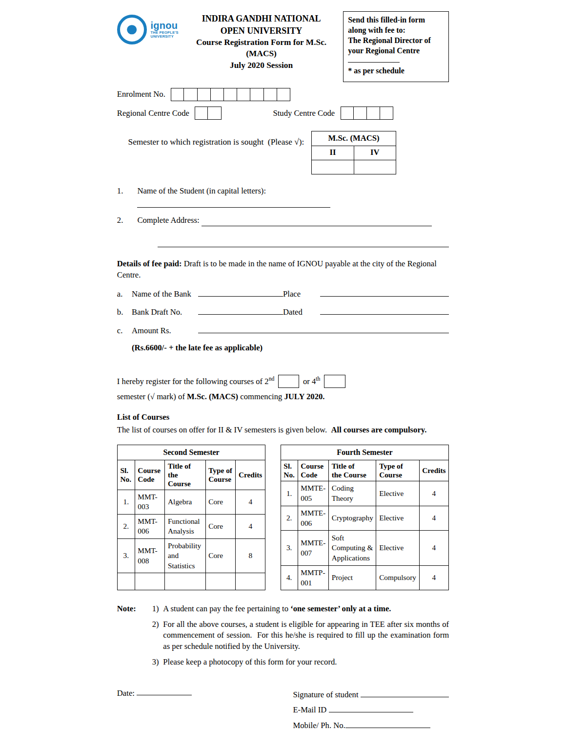ignou
THE PEOPLE'S
UNIVERSITY
INDIRA GANDHI NATIONAL OPEN UNIVERSITY
Course Registration Form for M.Sc. (MACS)
July 2020 Session
Send this filled-in form along with fee to:
The Regional Director of your Regional Centre
* as per schedule
Enrolment No.
Regional Centre Code
Study Centre Code
Semester to which registration is sought (Please √):
| M.Sc. (MACS) |
| --- |
| II | IV |
1. Name of the Student (in capital letters):
2. Complete Address:
Details of fee paid: Draft is to be made in the name of IGNOU payable at the city of the Regional Centre.
| a. | Name of the Bank | | Place | |
| b. | Bank Draft No. | | Dated | |
| c. | Amount Rs. | |
| | (Rs.6600/- + the late fee as applicable) |
I hereby register for the following courses of 2nd or 4th semester (√ mark) of M.Sc. (MACS) commencing JULY 2020.
List of Courses
The list of courses on offer for II & IV semesters is given below. All courses are compulsory.
Second Semester
| Sl. No. | Course Code | Title of the Course | Type of Course | Credits |
| --- | --- | --- | --- | --- |
| 1. | MMT-003 | Algebra | Core | 4 |
| 2. | MMT-006 | Functional Analysis | Core | 4 |
| 3. | MMT-008 | Probability and Statistics | Core | 8 |
Fourth Semester
| Sl. No. | Course Code | Title of the Course | Type of Course | Credits |
| --- | --- | --- | --- | --- |
| 1. | MMTE-005 | Coding Theory | Elective | 4 |
| 2. | MMTE-006 | Cryptography | Elective | 4 |
| 3. | MMTE-007 | Soft Computing & Applications | Elective | 4 |
| 4. | MMTP-001 | Project | Compulsory | 4 |
Note:
A student can pay the fee pertaining to ‘one semester’ only at a time.
For all the above courses, a student is eligible for appearing in TEE after six months of commencement of session. For this he/she is required to fill up the examination form as per schedule notified by the University.
Please keep a photocopy of this form for your record.
Date:
Signature of student
E-Mail ID
Mobile/ Ph. No.